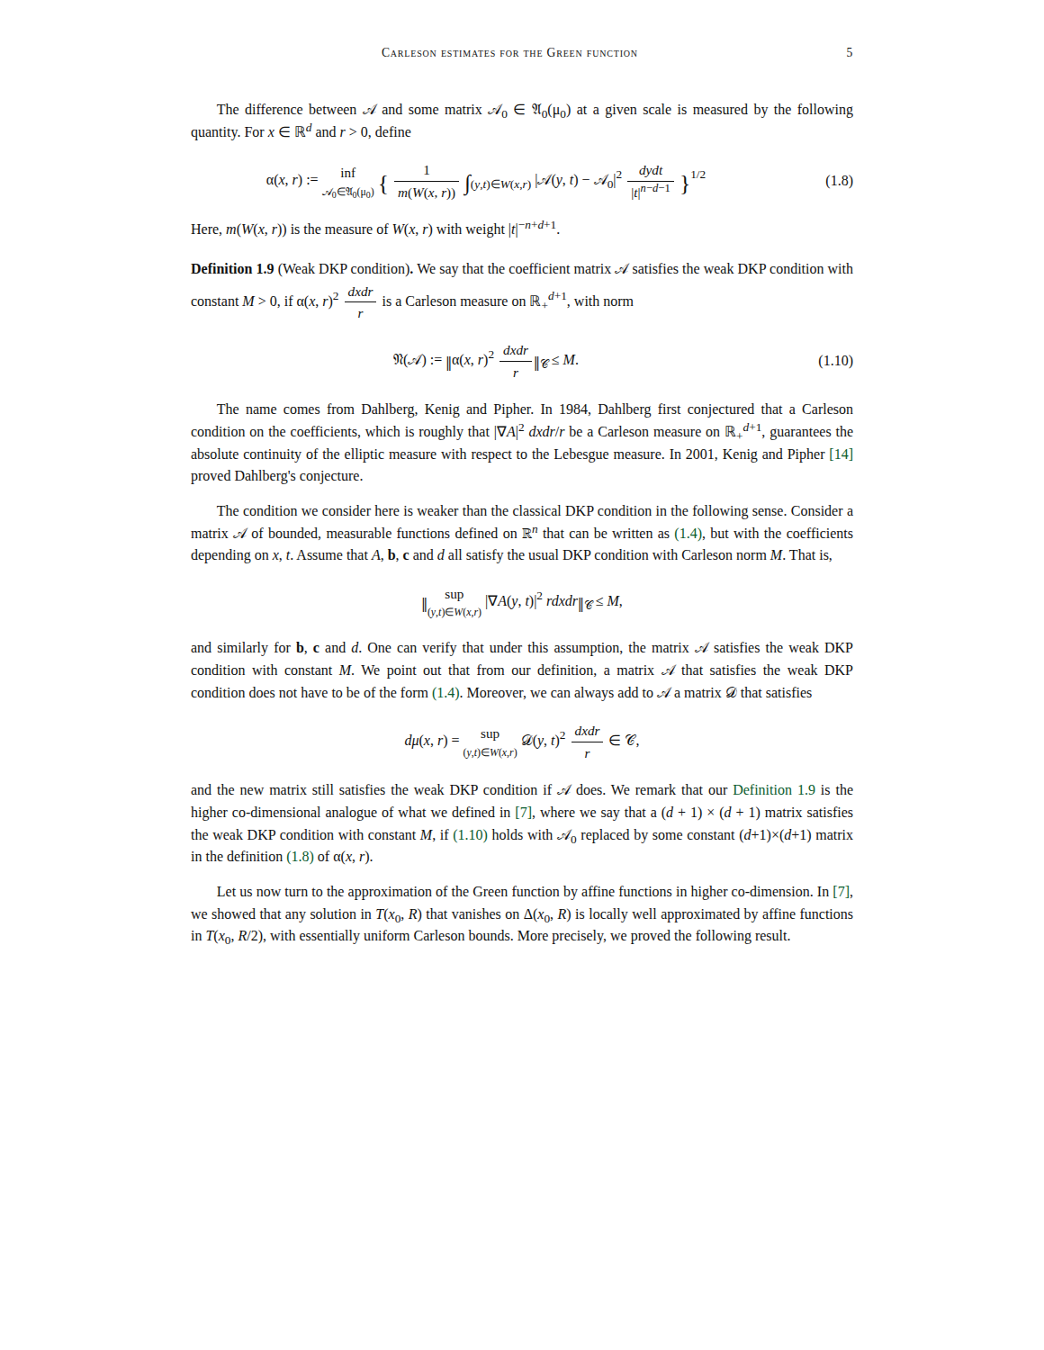Carleson estimates for the Green function 5
The difference between 𝒜 and some matrix 𝒜0 ∈ 𝔄0(μ0) at a given scale is measured by the following quantity. For x ∈ ℝd and r > 0, define
α(x, r) := inf 𝒜0∈𝔄0(μ0) { 1 m(W(x, r)) ∫(y,t)∈W(x,r) |𝒜(y, t) − 𝒜0|2 dydt|t|n−d−1 }1/2
(1.8)
Here, m(W(x, r)) is the measure of W(x, r) with weight |t|−n+d+1.
Definition 1.9 (Weak DKP condition). We say that the coefficient matrix 𝒜 satisfies the weak DKP condition with constant M > 0, if α(x, r)2 dxdr r is a Carleson measure on ℝ+d+1, with norm
𝔑(𝒜) := ‖α(x, r)2 dxdr r‖𝒞 ≤ M.
(1.10)
The name comes from Dahlberg, Kenig and Pipher. In 1984, Dahlberg first conjectured that a Carleson condition on the coefficients, which is roughly that |∇A|2 dxdr/r be a Carleson measure on ℝ+d+1, guarantees the absolute continuity of the elliptic measure with respect to the Lebesgue measure. In 2001, Kenig and Pipher [14] proved Dahlberg's conjecture.
The condition we consider here is weaker than the classical DKP condition in the following sense. Consider a matrix 𝒜 of bounded, measurable functions defined on ℝn that can be written as (1.4), but with the coefficients depending on x, t. Assume that A, b, c and d all satisfy the usual DKP condition with Carleson norm M. That is,
‖sup(y,t)∈W(x,r) |∇A(y, t)|2 rdxdr‖𝒞 ≤ M,
and similarly for b, c and d. One can verify that under this assumption, the matrix 𝒜 satisfies the weak DKP condition with constant M. We point out that from our definition, a matrix 𝒜 that satisfies the weak DKP condition does not have to be of the form (1.4). Moreover, we can always add to 𝒜 a matrix 𝒟 that satisfies
dμ(x, r) = sup(y,t)∈W(x,r) 𝒟(y, t)2 dxdr r ∈ 𝒞,
and the new matrix still satisfies the weak DKP condition if 𝒜 does. We remark that our Definition 1.9 is the higher co-dimensional analogue of what we defined in [7], where we say that a (d + 1) × (d + 1) matrix satisfies the weak DKP condition with constant M, if (1.10) holds with 𝒜0 replaced by some constant (d+1)×(d+1) matrix in the definition (1.8) of α(x, r).
Let us now turn to the approximation of the Green function by affine functions in higher co-dimension. In [7], we showed that any solution in T(x0, R) that vanishes on Δ(x0, R) is locally well approximated by affine functions in T(x0, R/2), with essentially uniform Carleson bounds. More precisely, we proved the following result.